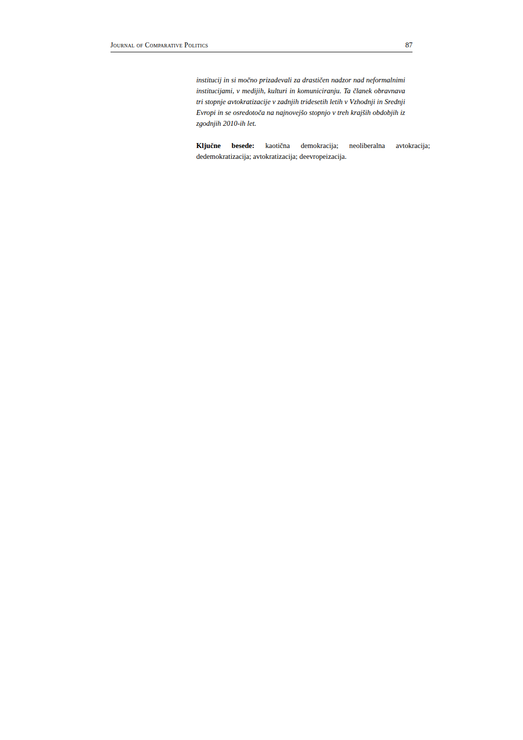Journal of Comparative Politics 87
institucij in si močno prizadevali za drastičen nadzor nad neformalnimi institucijami, v medijih, kulturi in komuniciranju. Ta članek obravnava tri stopnje avtokratizacije v zadnjih tridesetih letih v Vzhodnji in Srednji Evropi in se osredotoča na najnovejšo stopnjo v treh krajših obdobjih iz zgodnjih 2010-ih let.
Ključne besede: kaotična demokracija; neoliberalna avtokracija; dedemokratizacija; avtokratizacija; deevropeizacija.